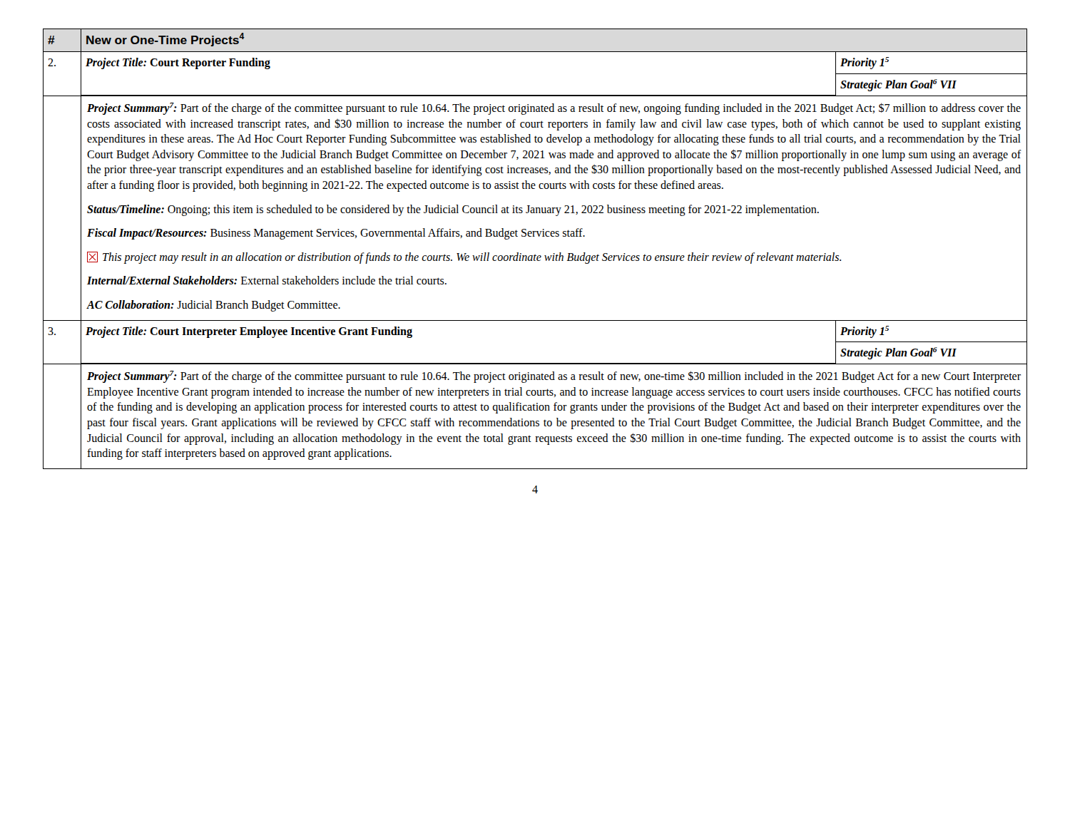| # | New or One-Time Projects 4 |
| --- | --- |
| 2. | / Project Title: Court Reporter Funding / Priority 1 5 / / Strategic Plan Goal 6 VII / |
| | Project Summary 7 : Part of the charge of the committee pursuant to rule 10.64. The project originated as a result of new, ongoing funding included in the 2021 Budget Act; $7 million to address cover the costs associated with increased transcript rates, and $30 million to increase the number of court reporters in family law and civil law case types, both of which cannot be used to supplant existing expenditures in these areas. The Ad Hoc Court Reporter Funding Subcommittee was established to develop a methodology for allocating these funds to all trial courts, and a recommendation by the Trial Court Budget Advisory Committee to the Judicial Branch Budget Committee on December 7, 2021 was made and approved to allocate the $7 million proportionally in one lump sum using an average of the prior three-year transcript expenditures and an established baseline for identifying cost increases, and the $30 million proportionally based on the most-recently published Assessed Judicial Need, and after a funding floor is provided, both beginning in 2021-22. The expected outcome is to assist the courts with costs for these defined areas. Status/Timeline: Ongoing; this item is scheduled to be considered by the Judicial Council at its January 21, 2022 business meeting for 2021-22 implementation. Fiscal Impact/Resources: Business Management Services, Governmental Affairs, and Budget Services staff. This project may result in an allocation or distribution of funds to the courts. We will coordinate with Budget Services to ensure their review of relevant materials. Internal/External Stakeholders: External stakeholders include the trial courts. AC Collaboration: Judicial Branch Budget Committee. |
| 3. | / Project Title: Court Interpreter Employee Incentive Grant Funding / Priority 1 5 / / Strategic Plan Goal 6 VII / |
| | Project Summary 7 : Part of the charge of the committee pursuant to rule 10.64. The project originated as a result of new, one-time $30 million included in the 2021 Budget Act for a new Court Interpreter Employee Incentive Grant program intended to increase the number of new interpreters in trial courts, and to increase language access services to court users inside courthouses. CFCC has notified courts of the funding and is developing an application process for interested courts to attest to qualification for grants under the provisions of the Budget Act and based on their interpreter expenditures over the past four fiscal years. Grant applications will be reviewed by CFCC staff with recommendations to be presented to the Trial Court Budget Committee, the Judicial Branch Budget Committee, and the Judicial Council for approval, including an allocation methodology in the event the total grant requests exceed the $30 million in one-time funding. The expected outcome is to assist the courts with funding for staff interpreters based on approved grant applications. |
4